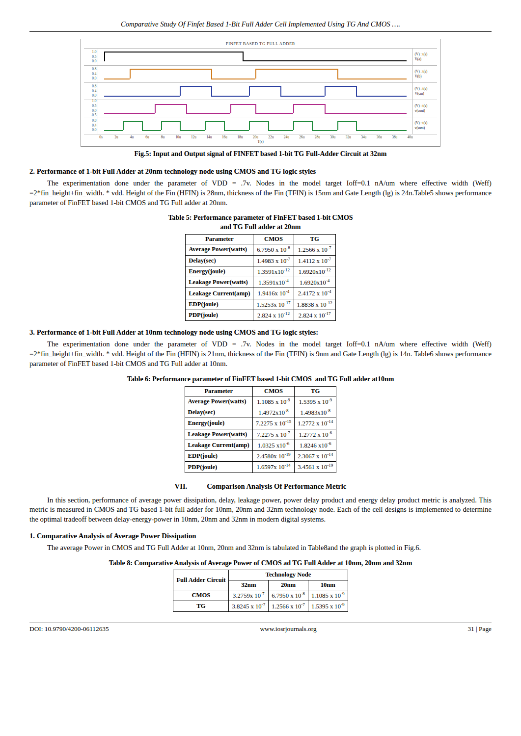Comparative Study Of Finfet Based 1-Bit Full Adder Cell Implemented Using TG And CMOS ….
FINFET BASED TG FULL ADDER
1.0
0.5
0.0
(V) : t(s)
V(a)
0.8
0.4
0.0
(V) : t(s)
V(b)
0.8
0.4
0.0
(V) : t(s)
V(cin)
1.0
0.5
0.0
-0.5
(V) : t(s)
v(cout)
0.8
0.4
0.0
(V) : t(s)
v(sum)
0s 2u 4u 6u 8u 10u 12u 14u 16u 18u 20u 22u 24u 26u 28u 30u 32u 34u 36u 38u 40u
T(s)
Fig.5: Input and Output signal of FINFET based 1-bit TG Full-Adder Circuit at 32nm
2. Performance of 1-bit Full Adder at 20nm technology node using CMOS and TG logic styles
The experimentation done under the parameter of VDD = .7v. Nodes in the model target Ioff=0.1 nA/um where effective width (Weff) =2*fin_height+fin_width. * vdd. Height of the Fin (HFIN) is 28nm, thickness of the Fin (TFIN) is 15nm and Gate Length (lg) is 24n.Table5 shows performance parameter of FinFET based 1-bit CMOS and TG Full adder at 20nm.
Table 5: Performance parameter of FinFET based 1-bit CMOS
and TG Full adder at 20nm
| Parameter | CMOS | TG |
| --- | --- | --- |
| Average Power(watts) | 6.7950 x 10 -8 | 1.2566 x 10 -7 |
| Delay(sec) | 1.4983 x 10 -7 | 1.4112 x 10 -7 |
| Energy(joule) | 1.3591x10 -12 | 1.6920x10 -12 |
| Leakage Power(watts) | 1.3591x10 -4 | 1.6920x10 -4 |
| Leakage Current(amp) | 1.9416x 10 -4 | 2.4172 x 10 -4 |
| EDP(joule) | 1.5253x 10 -17 | 1.8838 x 10 -12 |
| PDP(joule) | 2.824 x 10 -12 | 2.824 x 10 -17 |
3. Performance of 1-bit Full Adder at 10nm technology node using CMOS and TG logic styles:
The experimentation done under the parameter of VDD = .7v. Nodes in the model target Ioff=0.1 nA/um where effective width (Weff) =2*fin_height+fin_width. * vdd. Height of the Fin (HFIN) is 21nm, thickness of the Fin (TFIN) is 9nm and Gate Length (lg) is 14n. Table6 shows performance parameter of FinFET based 1-bit CMOS and TG Full adder at 10nm.
Table 6: Performance parameter of FinFET based 1-bit CMOS and TG Full adder at10nm
| Parameter | CMOS | TG |
| --- | --- | --- |
| Average Power(watts) | 1.1085 x 10 -9 | 1.5395 x 10 -9 |
| Delay(sec) | 1.4972x10 -8 | 1.4983x10 -8 |
| Energy(joule) | 7.2275 x 10 -15 | 1.2772 x 10 -14 |
| Leakage Power(watts) | 7.2275 x 10 -7 | 1.2772 x 10 -6 |
| Leakage Current(amp) | 1.0325 x10 -6 | 1.8246 x10 -6 |
| EDP(joule) | 2.4580x 10 -19 | 2.3067 x 10 -14 |
| PDP(joule) | 1.6597x 10 -14 | 3.4561 x 10 -19 |
VII. Comparison Analysis Of Performance Metric
In this section, performance of average power dissipation, delay, leakage power, power delay product and energy delay product metric is analyzed. This metric is measured in CMOS and TG based 1-bit full adder for 10nm, 20nm and 32nm technology node. Each of the cell designs is implemented to determine the optimal tradeoff between delay-energy-power in 10nm, 20nm and 32nm in modern digital systems.
1. Comparative Analysis of Average Power Dissipation
The average Power in CMOS and TG Full Adder at 10nm, 20nm and 32nm is tabulated in Table8and the graph is plotted in Fig.6.
Table 8: Comparative Analysis of Average Power of CMOS ad TG Full Adder at 10nm, 20nm and 32nm
| Full Adder Circuit | Technology Node |
| --- | --- |
| 32nm | 20nm | 10nm |
| CMOS | 3.2759x 10 -7 | 6.7950 x 10 -8 | 1.1085 x 10 -9 |
| TG | 3.8245 x 10 -7 | 1.2566 x 10 -7 | 1.5395 x 10 -9 |
DOI: 10.9790/4200-06112635
www.iosrjournals.org
31 | Page